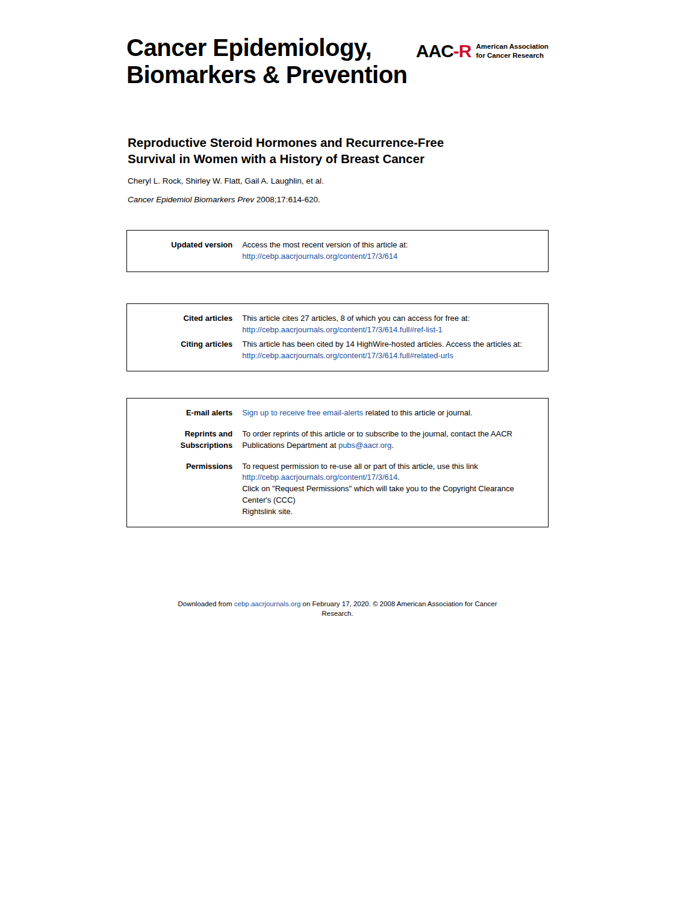Cancer Epidemiology,
Biomarkers & Prevention
AAC-R American Association
for Cancer Research
Reproductive Steroid Hormones and Recurrence-Free
Survival in Women with a History of Breast Cancer
Cheryl L. Rock, Shirley W. Flatt, Gail A. Laughlin, et al.
Cancer Epidemiol Biomarkers Prev 2008;17:614-620.
| Updated version | Access the most recent version of this article at: http://cebp.aacrjournals.org/content/17/3/614 |
| Cited articles | This article cites 27 articles, 8 of which you can access for free at: http://cebp.aacrjournals.org/content/17/3/614.full#ref-list-1 |
| Citing articles | This article has been cited by 14 HighWire-hosted articles. Access the articles at: http://cebp.aacrjournals.org/content/17/3/614.full#related-urls |
| E-mail alerts | Sign up to receive free email-alerts related to this article or journal. |
| Reprints and Subscriptions | To order reprints of this article or to subscribe to the journal, contact the AACR Publications Department at pubs@aacr.org . |
| Permissions | To request permission to re-use all or part of this article, use this link http://cebp.aacrjournals.org/content/17/3/614 . Click on "Request Permissions" which will take you to the Copyright Clearance Center's (CCC) Rightslink site. |
Downloaded from cebp.aacrjournals.org on February 17, 2020. © 2008 American Association for Cancer
Research.